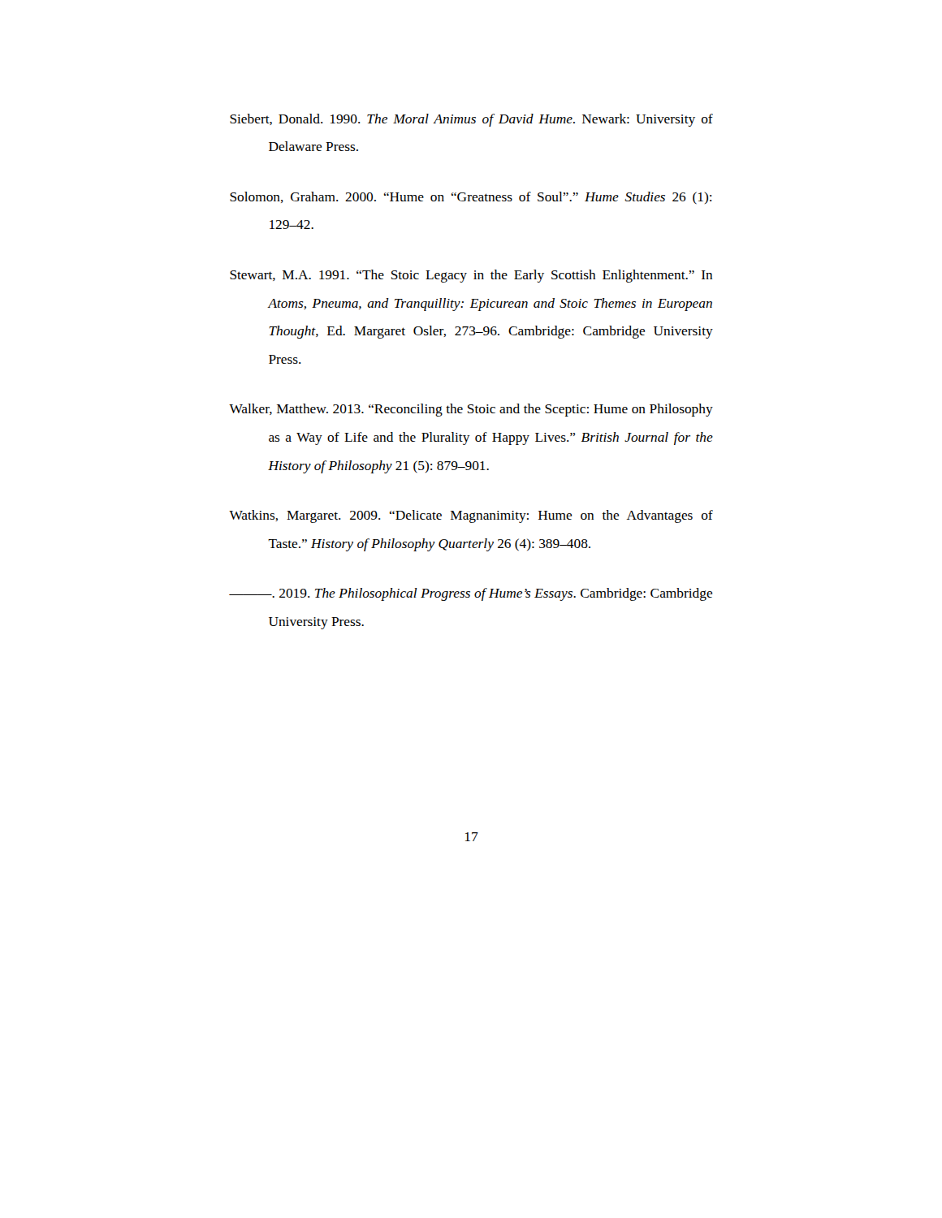Siebert, Donald. 1990. The Moral Animus of David Hume. Newark: University of Delaware Press.
Solomon, Graham. 2000. “Hume on “Greatness of Soul”.” Hume Studies 26 (1): 129–42.
Stewart, M.A. 1991. “The Stoic Legacy in the Early Scottish Enlightenment.” In Atoms, Pneuma, and Tranquillity: Epicurean and Stoic Themes in European Thought, Ed. Margaret Osler, 273–96. Cambridge: Cambridge University Press.
Walker, Matthew. 2013. “Reconciling the Stoic and the Sceptic: Hume on Philosophy as a Way of Life and the Plurality of Happy Lives.” British Journal for the History of Philosophy 21 (5): 879–901.
Watkins, Margaret. 2009. “Delicate Magnanimity: Hume on the Advantages of Taste.” History of Philosophy Quarterly 26 (4): 389–408.
———. 2019. The Philosophical Progress of Hume’s Essays. Cambridge: Cambridge University Press.
17